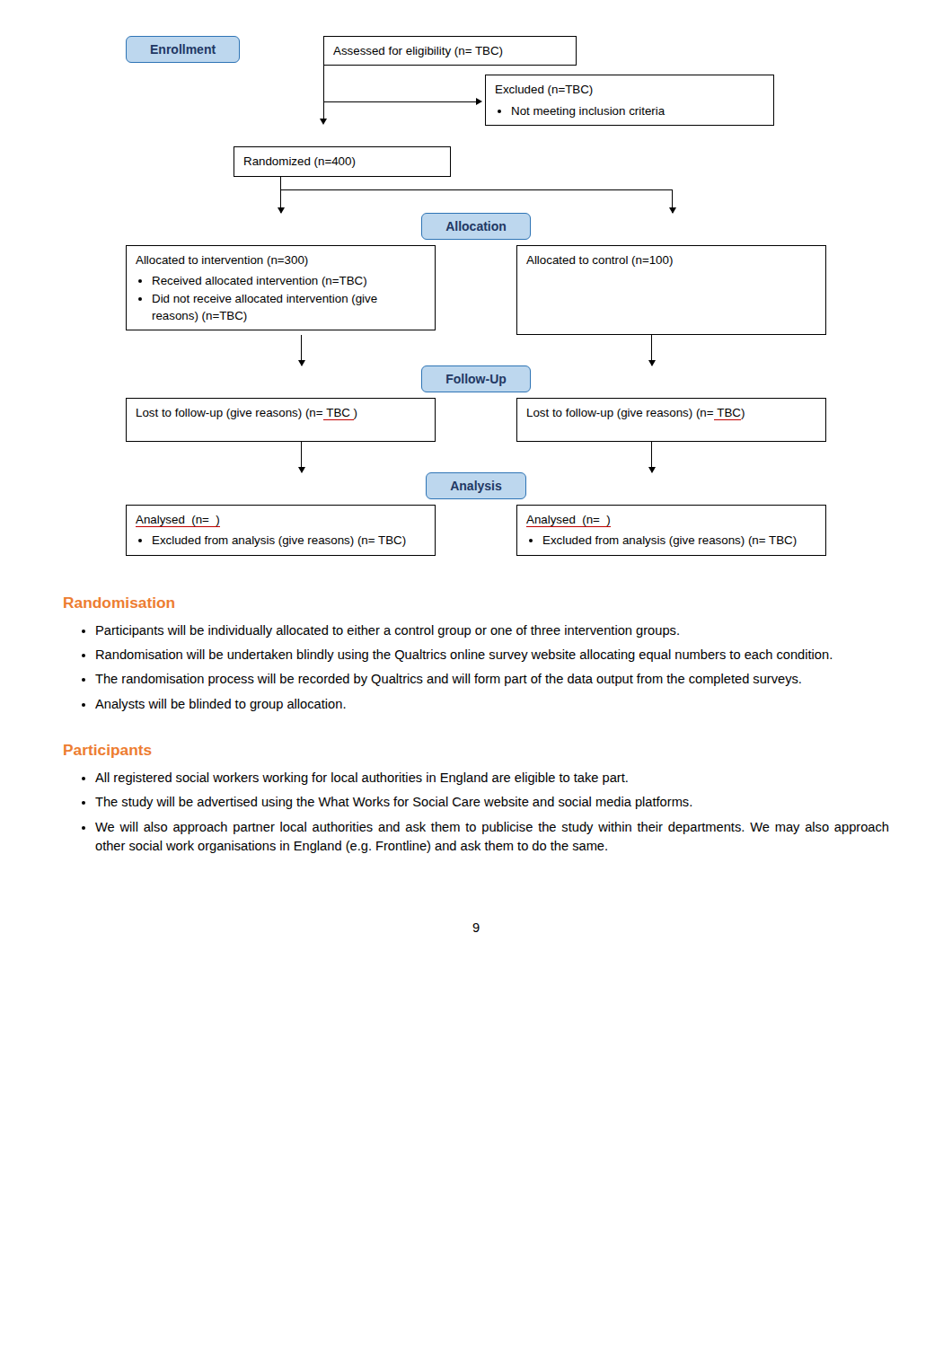Enrollment
Assessed for eligibility (n= TBC)
Excluded (n=TBC)
Not meeting inclusion criteria
Randomized (n=400)
Allocation
Allocated to intervention (n=300)
Received allocated intervention (n=TBC)
Did not receive allocated intervention (give reasons) (n=TBC)
Allocated to control (n=100)
Follow-Up
Lost to follow-up (give reasons) (n= TBC )
Discontinued intervention (give reasons) (n= TBC )
Lost to follow-up (give reasons) (n= TBC)
Discontinued intervention (give reasons) (n= TBC)
Analysis
Analysed (n= )
Excluded from analysis (give reasons) (n= TBC)
Analysed (n= )
Excluded from analysis (give reasons) (n= TBC)
Randomisation
Participants will be individually allocated to either a control group or one of three intervention groups.
Randomisation will be undertaken blindly using the Qualtrics online survey website allocating equal numbers to each condition.
The randomisation process will be recorded by Qualtrics and will form part of the data output from the completed surveys.
Analysts will be blinded to group allocation.
Participants
All registered social workers working for local authorities in England are eligible to take part.
The study will be advertised using the What Works for Social Care website and social media platforms.
We will also approach partner local authorities and ask them to publicise the study within their departments. We may also approach other social work organisations in England (e.g. Frontline) and ask them to do the same.
9